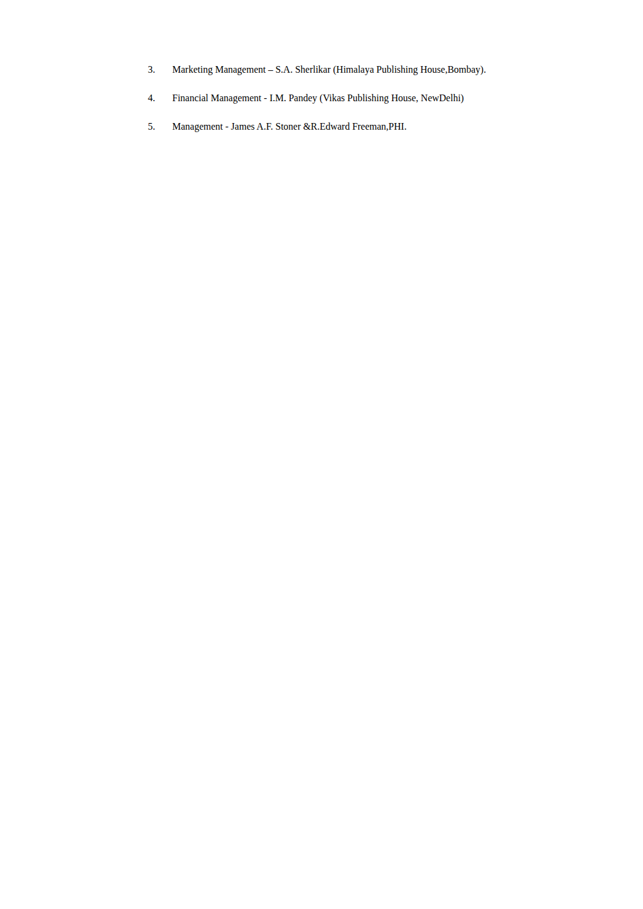3. Marketing Management – S.A. Sherlikar (Himalaya Publishing House,Bombay).
4. Financial Management - I.M. Pandey (Vikas Publishing House, NewDelhi)
5. Management - James A.F. Stoner &R.Edward Freeman,PHI.